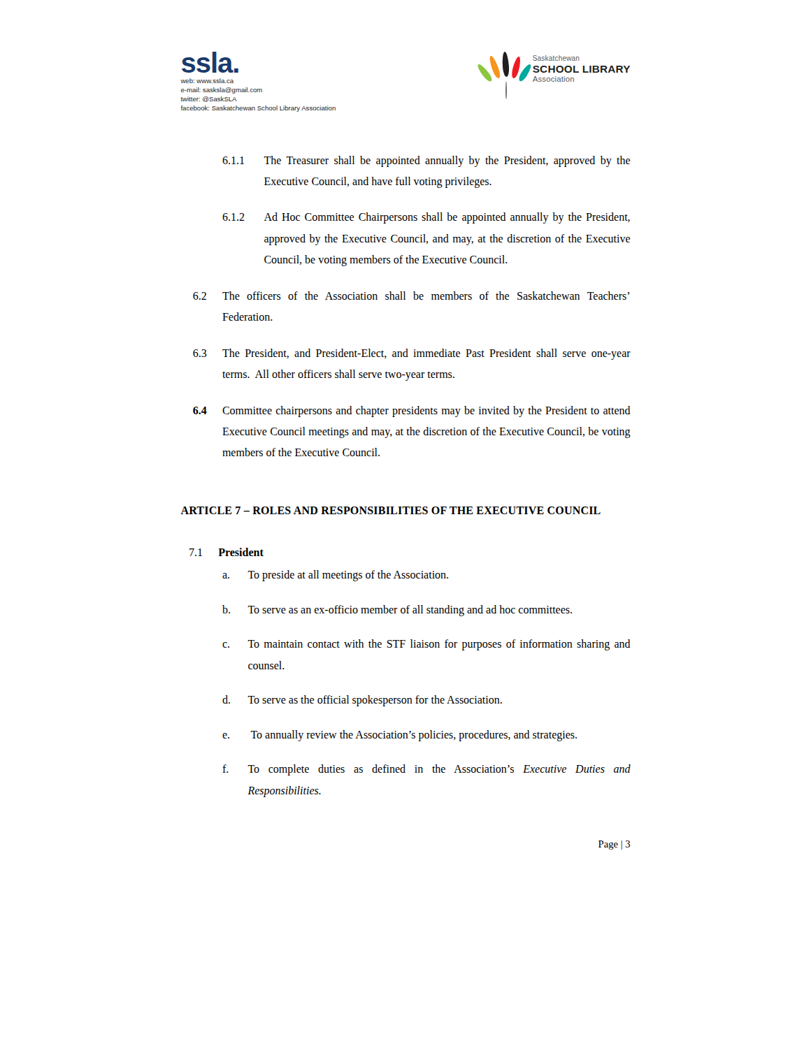ssla.
web: www.ssla.ca
e-mail: sasksla@gmail.com
twitter: @SaskSLA
facebook: Saskatchewan School Library Association
Saskatchewan
SCHOOL LIBRARY
Association
6.1.1
The Treasurer shall be appointed annually by the President, approved by the Executive Council, and have full voting privileges.
6.1.2
Ad Hoc Committee Chairpersons shall be appointed annually by the President, approved by the Executive Council, and may, at the discretion of the Executive Council, be voting members of the Executive Council.
6.2
The officers of the Association shall be members of the Saskatchewan Teachers’ Federation.
6.3
The President, and President-Elect, and immediate Past President shall serve one-year terms. All other officers shall serve two-year terms.
6.4
Committee chairpersons and chapter presidents may be invited by the President to attend Executive Council meetings and may, at the discretion of the Executive Council, be voting members of the Executive Council.
ARTICLE 7 – ROLES AND RESPONSIBILITIES OF THE EXECUTIVE COUNCIL
7.1
President
a. To preside at all meetings of the Association.
b. To serve as an ex-officio member of all standing and ad hoc committees.
c. To maintain contact with the STF liaison for purposes of information sharing and counsel.
d. To serve as the official spokesperson for the Association.
e. To annually review the Association’s policies, procedures, and strategies.
f. To complete duties as defined in the Association’s Executive Duties and Responsibilities.
Page | 3